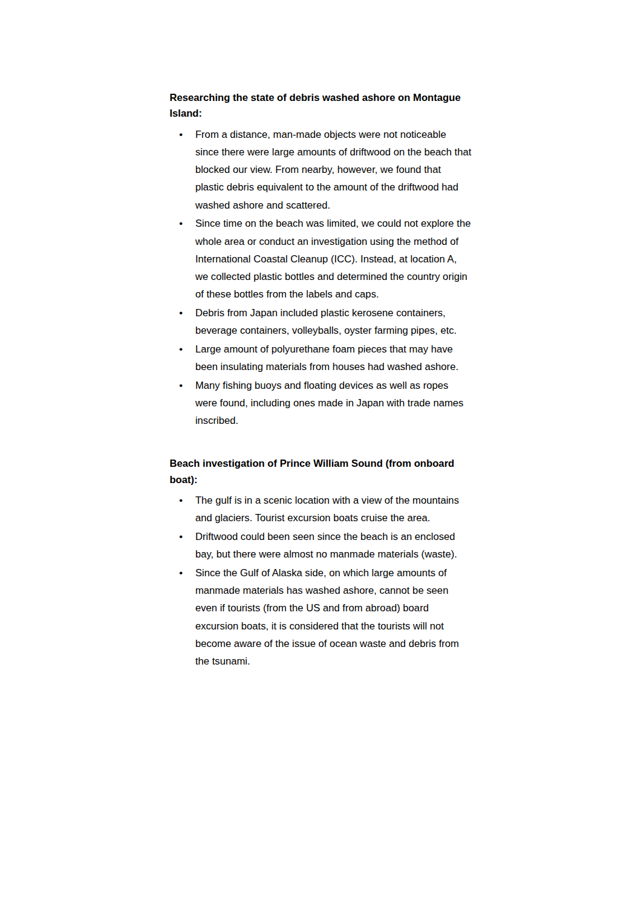Researching the state of debris washed ashore on Montague Island:
From a distance, man-made objects were not noticeable since there were large amounts of driftwood on the beach that blocked our view. From nearby, however, we found that plastic debris equivalent to the amount of the driftwood had washed ashore and scattered.
Since time on the beach was limited, we could not explore the whole area or conduct an investigation using the method of International Coastal Cleanup (ICC). Instead, at location A, we collected plastic bottles and determined the country origin of these bottles from the labels and caps.
Debris from Japan included plastic kerosene containers, beverage containers, volleyballs, oyster farming pipes, etc.
Large amount of polyurethane foam pieces that may have been insulating materials from houses had washed ashore.
Many fishing buoys and floating devices as well as ropes were found, including ones made in Japan with trade names inscribed.
Beach investigation of Prince William Sound (from onboard boat):
The gulf is in a scenic location with a view of the mountains and glaciers. Tourist excursion boats cruise the area.
Driftwood could been seen since the beach is an enclosed bay, but there were almost no manmade materials (waste).
Since the Gulf of Alaska side, on which large amounts of manmade materials has washed ashore, cannot be seen even if tourists (from the US and from abroad) board excursion boats, it is considered that the tourists will not become aware of the issue of ocean waste and debris from the tsunami.